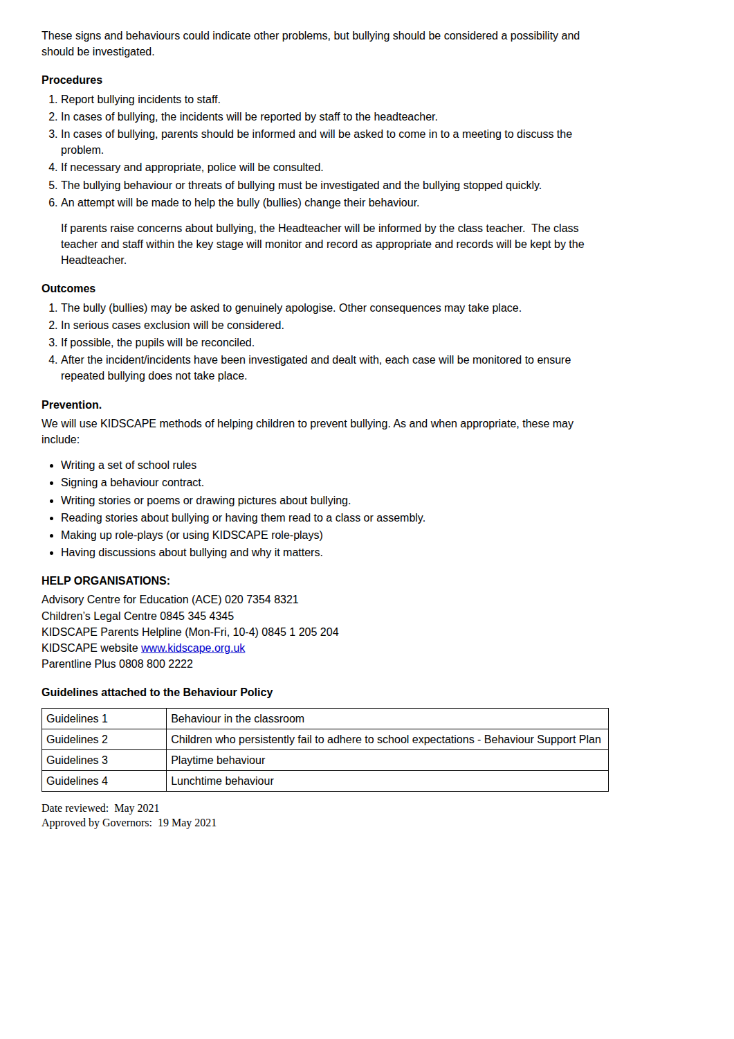These signs and behaviours could indicate other problems, but bullying should be considered a possibility and should be investigated.
Procedures
Report bullying incidents to staff.
In cases of bullying, the incidents will be reported by staff to the headteacher.
In cases of bullying, parents should be informed and will be asked to come in to a meeting to discuss the problem.
If necessary and appropriate, police will be consulted.
The bullying behaviour or threats of bullying must be investigated and the bullying stopped quickly.
An attempt will be made to help the bully (bullies) change their behaviour.
If parents raise concerns about bullying, the Headteacher will be informed by the class teacher. The class teacher and staff within the key stage will monitor and record as appropriate and records will be kept by the Headteacher.
Outcomes
The bully (bullies) may be asked to genuinely apologise. Other consequences may take place.
In serious cases exclusion will be considered.
If possible, the pupils will be reconciled.
After the incident/incidents have been investigated and dealt with, each case will be monitored to ensure repeated bullying does not take place.
Prevention.
We will use KIDSCAPE methods of helping children to prevent bullying. As and when appropriate, these may include:
Writing a set of school rules
Signing a behaviour contract.
Writing stories or poems or drawing pictures about bullying.
Reading stories about bullying or having them read to a class or assembly.
Making up role-plays (or using KIDSCAPE role-plays)
Having discussions about bullying and why it matters.
HELP ORGANISATIONS:
Advisory Centre for Education (ACE) 020 7354 8321
Children’s Legal Centre 0845 345 4345
KIDSCAPE Parents Helpline (Mon-Fri, 10-4) 0845 1 205 204
KIDSCAPE website www.kidscape.org.uk
Parentline Plus 0808 800 2222
Guidelines attached to the Behaviour Policy
| Guidelines 1 | Behaviour in the classroom |
| Guidelines 2 | Children who persistently fail to adhere to school expectations - Behaviour Support Plan |
| Guidelines 3 | Playtime behaviour |
| Guidelines 4 | Lunchtime behaviour |
Date reviewed: May 2021
Approved by Governors: 19 May 2021